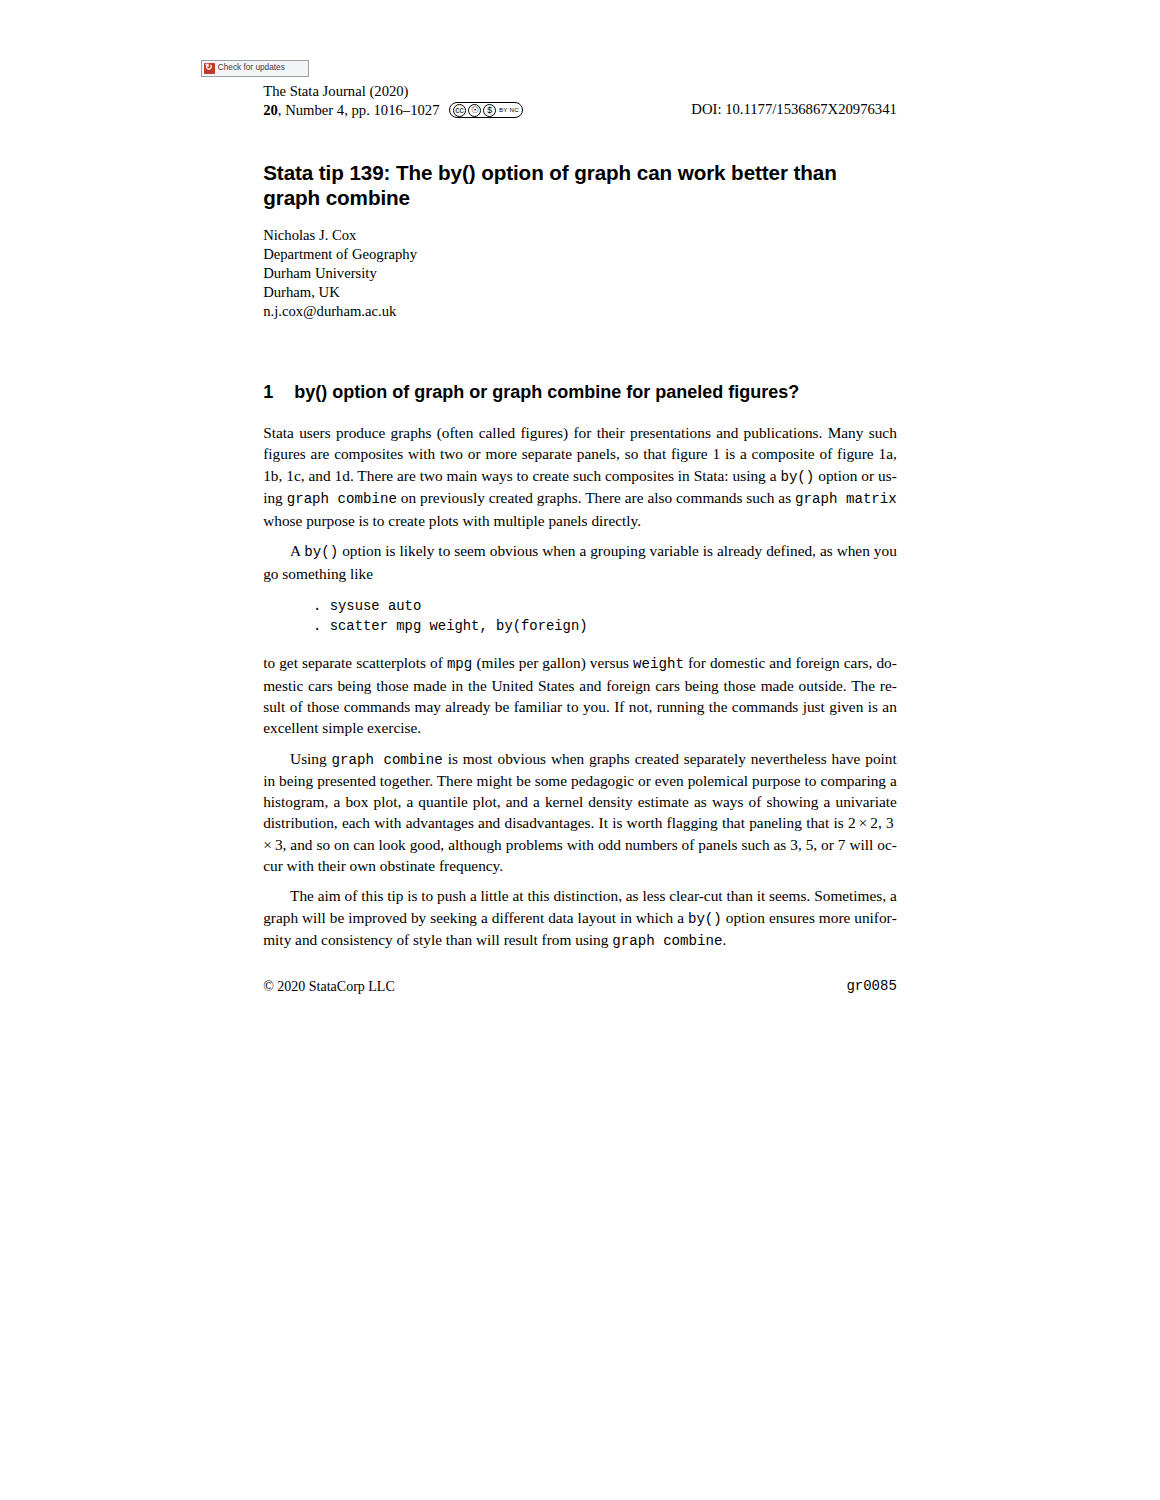↻
Check for updates
The Stata Journal (2020)
20, Number 4, pp. 1016–1027 cc ☉ $ BY NC
DOI: 10.1177/1536867X20976341
Stata tip 139: The by() option of graph can work better than graph combine
Nicholas J. Cox
Department of Geography
Durham University
Durham, UK
n.j.cox@durham.ac.uk
1 by() option of graph or graph combine for paneled figures?
Stata users produce graphs (often called figures) for their presentations and publications. Many such figures are composites with two or more separate panels, so that figure 1 is a composite of figure 1a, 1b, 1c, and 1d. There are two main ways to create such composites in Stata: using a by() option or using graph combine on previously created graphs. There are also commands such as graph matrix whose purpose is to create plots with multiple panels directly.
A by() option is likely to seem obvious when a grouping variable is already defined, as when you go something like
. sysuse auto
. scatter mpg weight, by(foreign)
to get separate scatterplots of mpg (miles per gallon) versus weight for domestic and foreign cars, domestic cars being those made in the United States and foreign cars being those made outside. The result of those commands may already be familiar to you. If not, running the commands just given is an excellent simple exercise.
Using graph combine is most obvious when graphs created separately nevertheless have point in being presented together. There might be some pedagogic or even polemical purpose to comparing a histogram, a box plot, a quantile plot, and a kernel density estimate as ways of showing a univariate distribution, each with advantages and disadvantages. It is worth flagging that paneling that is 2 × 2, 3 × 3, and so on can look good, although problems with odd numbers of panels such as 3, 5, or 7 will occur with their own obstinate frequency.
The aim of this tip is to push a little at this distinction, as less clear-cut than it seems. Sometimes, a graph will be improved by seeking a different data layout in which a by() option ensures more uniformity and consistency of style than will result from using graph combine.
© 2020 StataCorp LLC
gr0085